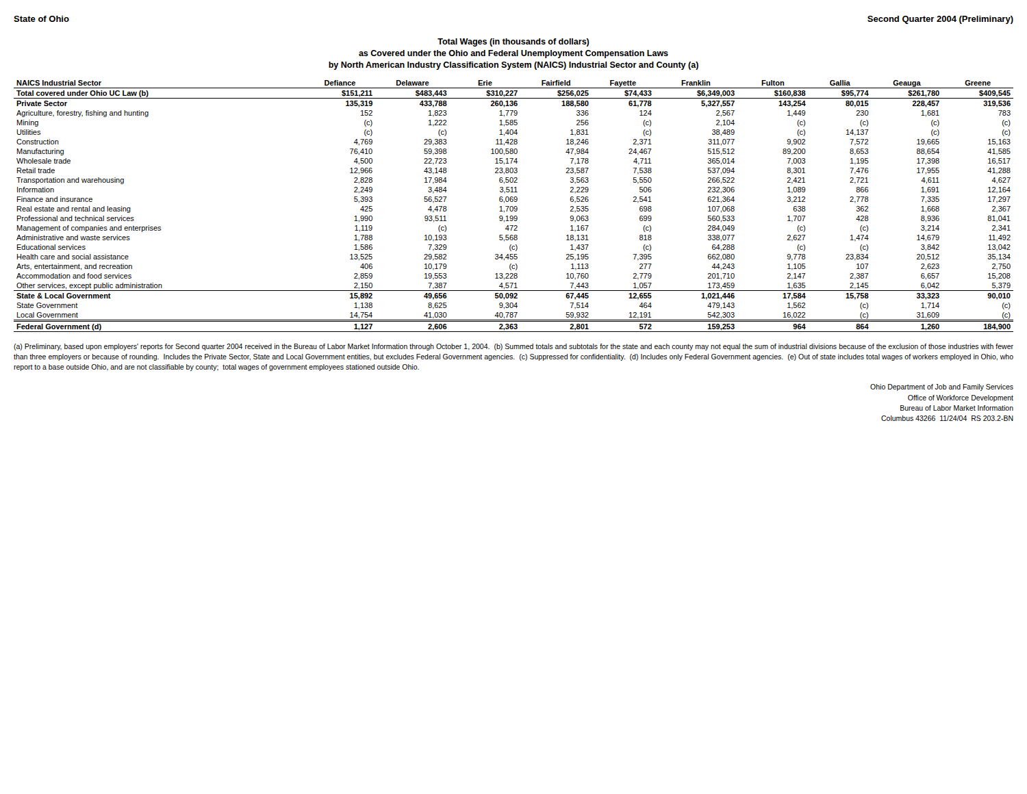State of Ohio
Second Quarter 2004 (Preliminary)
Total Wages (in thousands of dollars)
as Covered under the Ohio and Federal Unemployment Compensation Laws
by North American Industry Classification System (NAICS) Industrial Sector and County (a)
| NAICS Industrial Sector | Defiance | Delaware | Erie | Fairfield | Fayette | Franklin | Fulton | Gallia | Geauga | Greene |
| --- | --- | --- | --- | --- | --- | --- | --- | --- | --- | --- |
| Total covered under Ohio UC Law (b) | $151,211 | $483,443 | $310,227 | $256,025 | $74,433 | $6,349,003 | $160,838 | $95,774 | $261,780 | $409,545 |
| Private Sector | 135,319 | 433,788 | 260,136 | 188,580 | 61,778 | 5,327,557 | 143,254 | 80,015 | 228,457 | 319,536 |
| Agriculture, forestry, fishing and hunting | 152 | 1,823 | 1,779 | 336 | 124 | 2,567 | 1,449 | 230 | 1,681 | 783 |
| Mining | (c) | 1,222 | 1,585 | 256 | (c) | 2,104 | (c) | (c) | (c) | (c) |
| Utilities | (c) | (c) | 1,404 | 1,831 | (c) | 38,489 | (c) | 14,137 | (c) | (c) |
| Construction | 4,769 | 29,383 | 11,428 | 18,246 | 2,371 | 311,077 | 9,902 | 7,572 | 19,665 | 15,163 |
| Manufacturing | 76,410 | 59,398 | 100,580 | 47,984 | 24,467 | 515,512 | 89,200 | 8,653 | 88,654 | 41,585 |
| Wholesale trade | 4,500 | 22,723 | 15,174 | 7,178 | 4,711 | 365,014 | 7,003 | 1,195 | 17,398 | 16,517 |
| Retail trade | 12,966 | 43,148 | 23,803 | 23,587 | 7,538 | 537,094 | 8,301 | 7,476 | 17,955 | 41,288 |
| Transportation and warehousing | 2,828 | 17,984 | 6,502 | 3,563 | 5,550 | 266,522 | 2,421 | 2,721 | 4,611 | 4,627 |
| Information | 2,249 | 3,484 | 3,511 | 2,229 | 506 | 232,306 | 1,089 | 866 | 1,691 | 12,164 |
| Finance and insurance | 5,393 | 56,527 | 6,069 | 6,526 | 2,541 | 621,364 | 3,212 | 2,778 | 7,335 | 17,297 |
| Real estate and rental and leasing | 425 | 4,478 | 1,709 | 2,535 | 698 | 107,068 | 638 | 362 | 1,668 | 2,367 |
| Professional and technical services | 1,990 | 93,511 | 9,199 | 9,063 | 699 | 560,533 | 1,707 | 428 | 8,936 | 81,041 |
| Management of companies and enterprises | 1,119 | (c) | 472 | 1,167 | (c) | 284,049 | (c) | (c) | 3,214 | 2,341 |
| Administrative and waste services | 1,788 | 10,193 | 5,568 | 18,131 | 818 | 338,077 | 2,627 | 1,474 | 14,679 | 11,492 |
| Educational services | 1,586 | 7,329 | (c) | 1,437 | (c) | 64,288 | (c) | (c) | 3,842 | 13,042 |
| Health care and social assistance | 13,525 | 29,582 | 34,455 | 25,195 | 7,395 | 662,080 | 9,778 | 23,834 | 20,512 | 35,134 |
| Arts, entertainment, and recreation | 406 | 10,179 | (c) | 1,113 | 277 | 44,243 | 1,105 | 107 | 2,623 | 2,750 |
| Accommodation and food services | 2,859 | 19,553 | 13,228 | 10,760 | 2,779 | 201,710 | 2,147 | 2,387 | 6,657 | 15,208 |
| Other services, except public administration | 2,150 | 7,387 | 4,571 | 7,443 | 1,057 | 173,459 | 1,635 | 2,145 | 6,042 | 5,379 |
| State & Local Government | 15,892 | 49,656 | 50,092 | 67,445 | 12,655 | 1,021,446 | 17,584 | 15,758 | 33,323 | 90,010 |
| State Government | 1,138 | 8,625 | 9,304 | 7,514 | 464 | 479,143 | 1,562 | (c) | 1,714 | (c) |
| Local Government | 14,754 | 41,030 | 40,787 | 59,932 | 12,191 | 542,303 | 16,022 | (c) | 31,609 | (c) |
| Federal Government (d) | 1,127 | 2,606 | 2,363 | 2,801 | 572 | 159,253 | 964 | 864 | 1,260 | 184,900 |
(a) Preliminary, based upon employers' reports for Second quarter 2004 received in the Bureau of Labor Market Information through October 1, 2004. (b) Summed totals and subtotals for the state and each county may not equal the sum of industrial divisions because of the exclusion of those industries with fewer than three employers or because of rounding. Includes the Private Sector, State and Local Government entities, but excludes Federal Government agencies. (c) Suppressed for confidentiality. (d) Includes only Federal Government agencies. (e) Out of state includes total wages of workers employed in Ohio, who report to a base outside Ohio, and are not classifiable by county; total wages of government employees stationed outside Ohio.
Ohio Department of Job and Family Services
Office of Workforce Development
Bureau of Labor Market Information
Columbus 43266 11/24/04 RS 203.2-BN